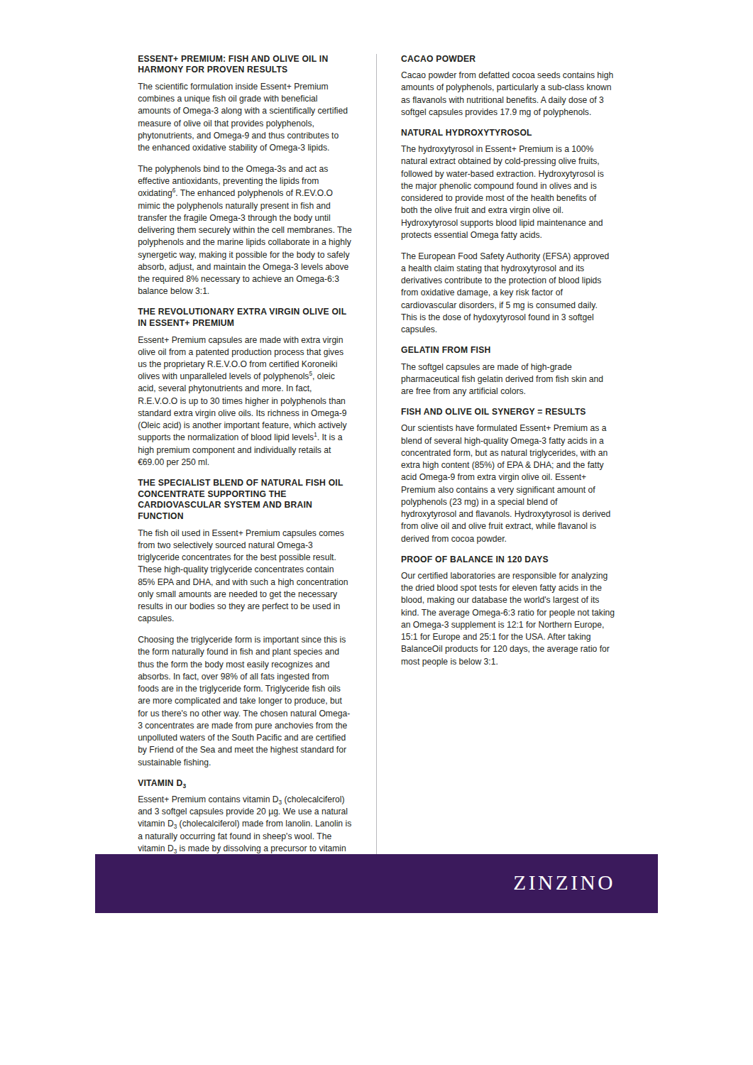Essent+ Premium: Fish and Olive Oil in Harmony for Proven Results
The scientific formulation inside Essent+ Premium combines a unique fish oil grade with beneficial amounts of Omega-3 along with a scientifically certified measure of olive oil that provides polyphenols, phytonutrients, and Omega-9 and thus contributes to the enhanced oxidative stability of Omega-3 lipids.
The polyphenols bind to the Omega-3s and act as effective antioxidants, preventing the lipids from oxidating6. The enhanced polyphenols of R.EV.O.O mimic the polyphenols naturally present in fish and transfer the fragile Omega-3 through the body until delivering them securely within the cell membranes. The polyphenols and the marine lipids collaborate in a highly synergetic way, making it possible for the body to safely absorb, adjust, and maintain the Omega-3 levels above the required 8% necessary to achieve an Omega-6:3 balance below 3:1.
The Revolutionary Extra Virgin Olive Oil in Essent+ Premium
Essent+ Premium capsules are made with extra virgin olive oil from a patented production process that gives us the proprietary R.E.V.O.O from certified Koroneiki olives with unparalleled levels of polyphenols5, oleic acid, several phytonutrients and more. In fact, R.E.V.O.O is up to 30 times higher in polyphenols than standard extra virgin olive oils. Its richness in Omega-9 (Oleic acid) is another important feature, which actively supports the normalization of blood lipid levels1. It is a high premium component and individually retails at €69.00 per 250 ml.
The Specialist Blend of Natural Fish Oil Concentrate Supporting the Cardiovascular System and Brain Function
The fish oil used in Essent+ Premium capsules comes from two selectively sourced natural Omega-3 triglyceride concentrates for the best possible result. These high-quality triglyceride concentrates contain 85% EPA and DHA, and with such a high concentration only small amounts are needed to get the necessary results in our bodies so they are perfect to be used in capsules.
Choosing the triglyceride form is important since this is the form naturally found in fish and plant species and thus the form the body most easily recognizes and absorbs. In fact, over 98% of all fats ingested from foods are in the triglyceride form. Triglyceride fish oils are more complicated and take longer to produce, but for us there's no other way. The chosen natural Omega-3 concentrates are made from pure anchovies from the unpolluted waters of the South Pacific and are certified by Friend of the Sea and meet the highest standard for sustainable fishing.
Vitamin D3
Essent+ Premium contains vitamin D3 (cholecalciferol) and 3 softgel capsules provide 20 µg. We use a natural vitamin D3 (cholecalciferol) made from lanolin. Lanolin is a naturally occurring fat found in sheep's wool. The vitamin D3 is made by dissolving a precursor to vitamin D3 from the lanolin. It is then chemically altered and activated by exposure to ultraviolet (UV) light. The chemical process is comparable to the process which occurs in the human skin when it produces vitamin D3.
Cacao Powder
Cacao powder from defatted cocoa seeds contains high amounts of polyphenols, particularly a sub-class known as flavanols with nutritional benefits. A daily dose of 3 softgel capsules provides 17.9 mg of polyphenols.
Natural Hydroxytyrosol
The hydroxytyrosol in Essent+ Premium is a 100% natural extract obtained by cold-pressing olive fruits, followed by water-based extraction. Hydroxytyrosol is the major phenolic compound found in olives and is considered to provide most of the health benefits of both the olive fruit and extra virgin olive oil. Hydroxytyrosol supports blood lipid maintenance and protects essential Omega fatty acids.
The European Food Safety Authority (EFSA) approved a health claim stating that hydroxytyrosol and its derivatives contribute to the protection of blood lipids from oxidative damage, a key risk factor of cardiovascular disorders, if 5 mg is consumed daily. This is the dose of hydoxytyrosol found in 3 softgel capsules.
Gelatin from Fish
The softgel capsules are made of high-grade pharmaceutical fish gelatin derived from fish skin and are free from any artificial colors.
Fish and Olive Oil Synergy = Results
Our scientists have formulated Essent+ Premium as a blend of several high-quality Omega-3 fatty acids in a concentrated form, but as natural triglycerides, with an extra high content (85%) of EPA & DHA; and the fatty acid Omega-9 from extra virgin olive oil. Essent+ Premium also contains a very significant amount of polyphenols (23 mg) in a special blend of hydroxytyrosol and flavanols. Hydroxytyrosol is derived from olive oil and olive fruit extract, while flavanol is derived from cocoa powder.
Proof of Balance in 120 Days
Our certified laboratories are responsible for analyzing the dried blood spot tests for eleven fatty acids in the blood, making our database the world's largest of its kind. The average Omega-6:3 ratio for people not taking an Omega-3 supplement is 12:1 for Northern Europe, 15:1 for Europe and 25:1 for the USA. After taking BalanceOil products for 120 days, the average ratio for most people is below 3:1.
Norwegian Formulation. Produced in Spain.
ZINZINO